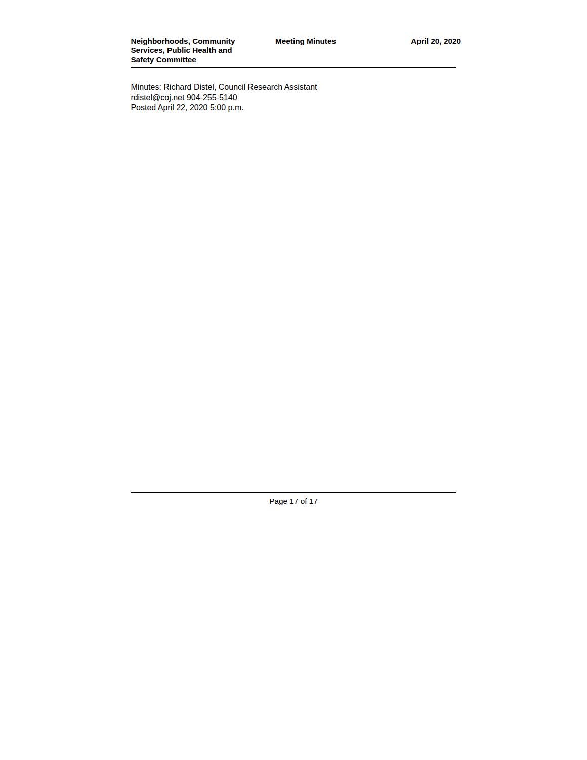Neighborhoods, Community Services, Public Health and Safety Committee
Meeting Minutes
April 20, 2020
Minutes: Richard Distel, Council Research Assistant
rdistel@coj.net 904-255-5140
Posted April 22, 2020 5:00 p.m.
Page 17 of 17